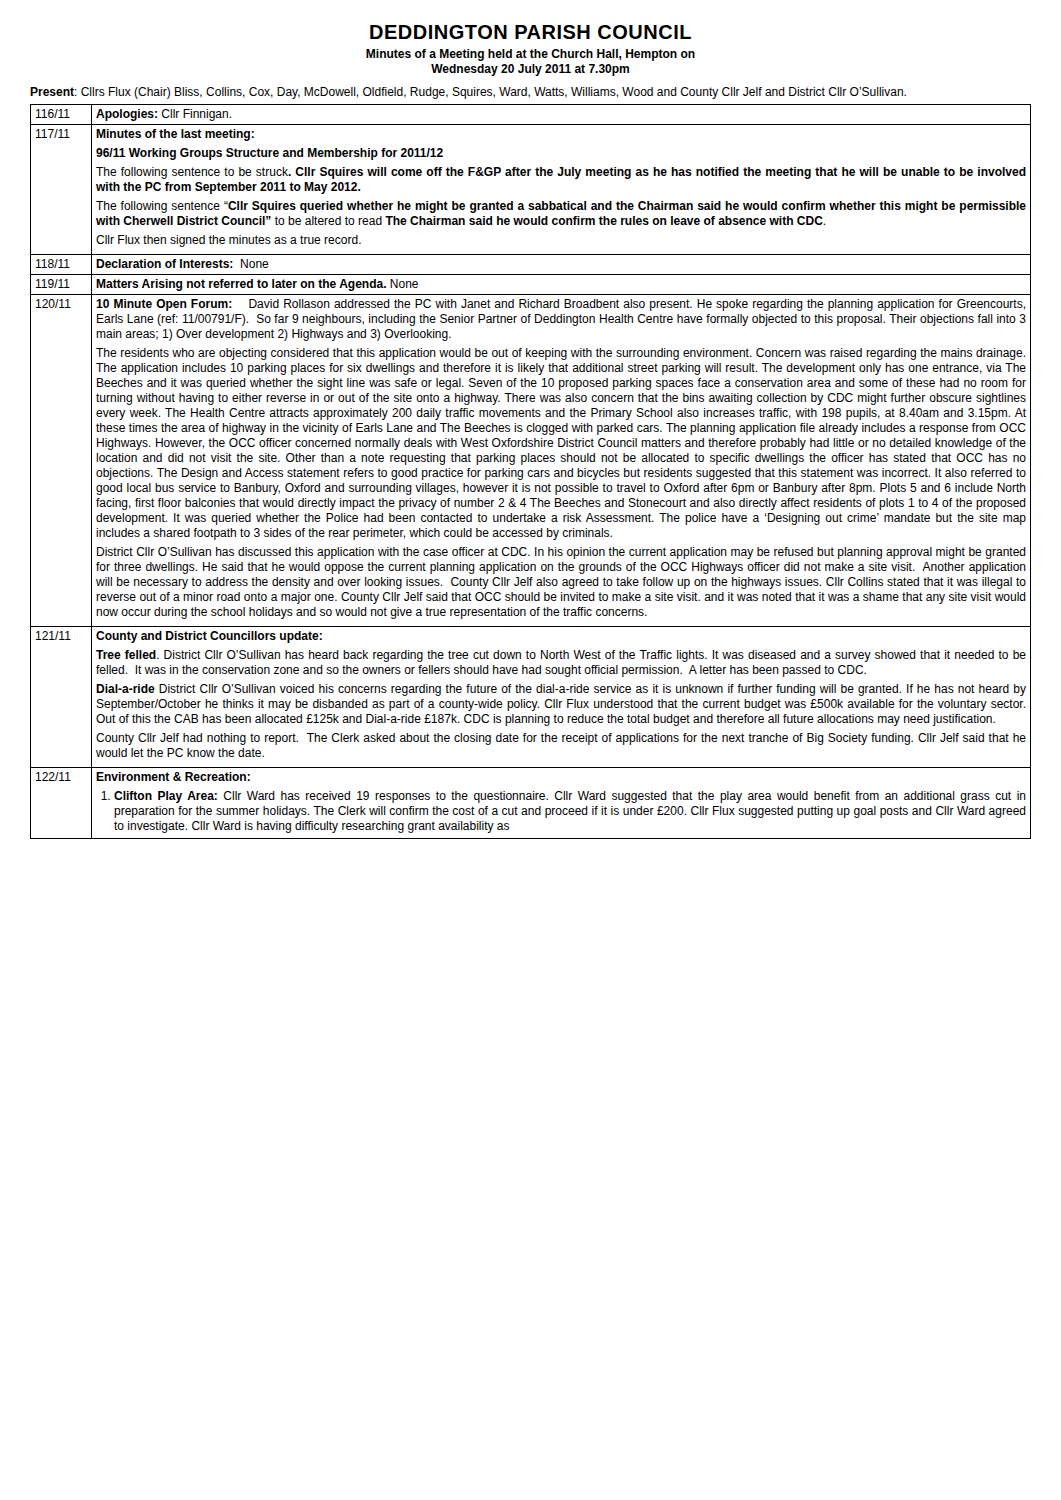DEDDINGTON PARISH COUNCIL
Minutes of a Meeting held at the Church Hall, Hempton on
Wednesday 20 July 2011 at 7.30pm
Present: Cllrs Flux (Chair) Bliss, Collins, Cox, Day, McDowell, Oldfield, Rudge, Squires, Ward, Watts, Williams, Wood and County Cllr Jelf and District Cllr O’Sullivan.
| 116/11 | Apologies: Cllr Finnigan. |
| 117/11 | Minutes of the last meeting: 96/11 Working Groups Structure and Membership for 2011/12 The following sentence to be struck . Cllr Squires will come off the F&GP after the July meeting as he has notified the meeting that he will be unable to be involved with the PC from September 2011 to May 2012. The following sentence “ Cllr Squires queried whether he might be granted a sabbatical and the Chairman said he would confirm whether this might be permissible with Cherwell District Council” to be altered to read The Chairman said he would confirm the rules on leave of absence with CDC . Cllr Flux then signed the minutes as a true record. |
| 118/11 | Declaration of Interests: None |
| 119/11 | Matters Arising not referred to later on the Agenda. None |
| 120/11 | 10 Minute Open Forum: David Rollason addressed the PC with Janet and Richard Broadbent also present. He spoke regarding the planning application for Greencourts, Earls Lane (ref: 11/00791/F). So far 9 neighbours, including the Senior Partner of Deddington Health Centre have formally objected to this proposal. Their objections fall into 3 main areas; 1) Over development 2) Highways and 3) Overlooking. The residents who are objecting considered that this application would be out of keeping with the surrounding environment. Concern was raised regarding the mains drainage. The application includes 10 parking places for six dwellings and therefore it is likely that additional street parking will result. The development only has one entrance, via The Beeches and it was queried whether the sight line was safe or legal. Seven of the 10 proposed parking spaces face a conservation area and some of these had no room for turning without having to either reverse in or out of the site onto a highway. There was also concern that the bins awaiting collection by CDC might further obscure sightlines every week. The Health Centre attracts approximately 200 daily traffic movements and the Primary School also increases traffic, with 198 pupils, at 8.40am and 3.15pm. At these times the area of highway in the vicinity of Earls Lane and The Beeches is clogged with parked cars. The planning application file already includes a response from OCC Highways. However, the OCC officer concerned normally deals with West Oxfordshire District Council matters and therefore probably had little or no detailed knowledge of the location and did not visit the site. Other than a note requesting that parking places should not be allocated to specific dwellings the officer has stated that OCC has no objections. The Design and Access statement refers to good practice for parking cars and bicycles but residents suggested that this statement was incorrect. It also referred to good local bus service to Banbury, Oxford and surrounding villages, however it is not possible to travel to Oxford after 6pm or Banbury after 8pm. Plots 5 and 6 include North facing, first floor balconies that would directly impact the privacy of number 2 & 4 The Beeches and Stonecourt and also directly affect residents of plots 1 to 4 of the proposed development. It was queried whether the Police had been contacted to undertake a risk Assessment. The police have a ‘Designing out crime’ mandate but the site map includes a shared footpath to 3 sides of the rear perimeter, which could be accessed by criminals. District Cllr O’Sullivan has discussed this application with the case officer at CDC. In his opinion the current application may be refused but planning approval might be granted for three dwellings. He said that he would oppose the current planning application on the grounds of the OCC Highways officer did not make a site visit. Another application will be necessary to address the density and over looking issues. County Cllr Jelf also agreed to take follow up on the highways issues. Cllr Collins stated that it was illegal to reverse out of a minor road onto a major one. County Cllr Jelf said that OCC should be invited to make a site visit. and it was noted that it was a shame that any site visit would now occur during the school holidays and so would not give a true representation of the traffic concerns. |
| 121/11 | County and District Councillors update: Tree felled . District Cllr O’Sullivan has heard back regarding the tree cut down to North West of the Traffic lights. It was diseased and a survey showed that it needed to be felled. It was in the conservation zone and so the owners or fellers should have had sought official permission. A letter has been passed to CDC. Dial-a-ride District Cllr O’Sullivan voiced his concerns regarding the future of the dial-a-ride service as it is unknown if further funding will be granted. If he has not heard by September/October he thinks it may be disbanded as part of a county-wide policy. Cllr Flux understood that the current budget was £500k available for the voluntary sector. Out of this the CAB has been allocated £125k and Dial-a-ride £187k. CDC is planning to reduce the total budget and therefore all future allocations may need justification. County Cllr Jelf had nothing to report. The Clerk asked about the closing date for the receipt of applications for the next tranche of Big Society funding. Cllr Jelf said that he would let the PC know the date. |
| 122/11 | Environment & Recreation: Clifton Play Area: Cllr Ward has received 19 responses to the questionnaire. Cllr Ward suggested that the play area would benefit from an additional grass cut in preparation for the summer holidays. The Clerk will confirm the cost of a cut and proceed if it is under £200. Cllr Flux suggested putting up goal posts and Cllr Ward agreed to investigate. Cllr Ward is having difficulty researching grant availability as |